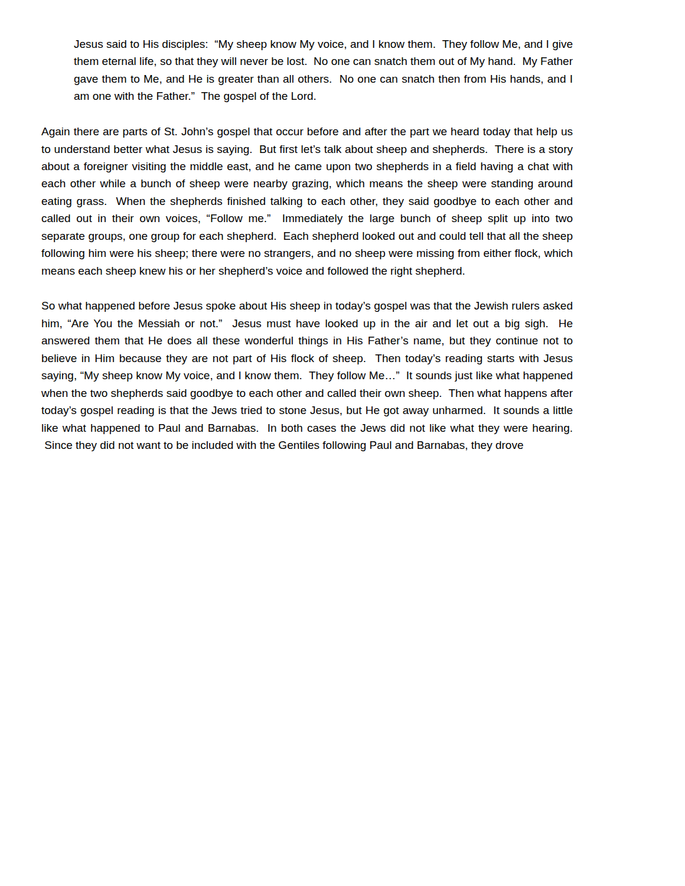Jesus said to His disciples: “My sheep know My voice, and I know them. They follow Me, and I give them eternal life, so that they will never be lost. No one can snatch them out of My hand. My Father gave them to Me, and He is greater than all others. No one can snatch then from His hands, and I am one with the Father.” The gospel of the Lord.
Again there are parts of St. John’s gospel that occur before and after the part we heard today that help us to understand better what Jesus is saying. But first let’s talk about sheep and shepherds. There is a story about a foreigner visiting the middle east, and he came upon two shepherds in a field having a chat with each other while a bunch of sheep were nearby grazing, which means the sheep were standing around eating grass. When the shepherds finished talking to each other, they said goodbye to each other and called out in their own voices, “Follow me.” Immediately the large bunch of sheep split up into two separate groups, one group for each shepherd. Each shepherd looked out and could tell that all the sheep following him were his sheep; there were no strangers, and no sheep were missing from either flock, which means each sheep knew his or her shepherd’s voice and followed the right shepherd.
So what happened before Jesus spoke about His sheep in today’s gospel was that the Jewish rulers asked him, “Are You the Messiah or not.” Jesus must have looked up in the air and let out a big sigh. He answered them that He does all these wonderful things in His Father’s name, but they continue not to believe in Him because they are not part of His flock of sheep. Then today’s reading starts with Jesus saying, “My sheep know My voice, and I know them. They follow Me…” It sounds just like what happened when the two shepherds said goodbye to each other and called their own sheep. Then what happens after today’s gospel reading is that the Jews tried to stone Jesus, but He got away unharmed. It sounds a little like what happened to Paul and Barnabas. In both cases the Jews did not like what they were hearing. Since they did not want to be included with the Gentiles following Paul and Barnabas, they drove